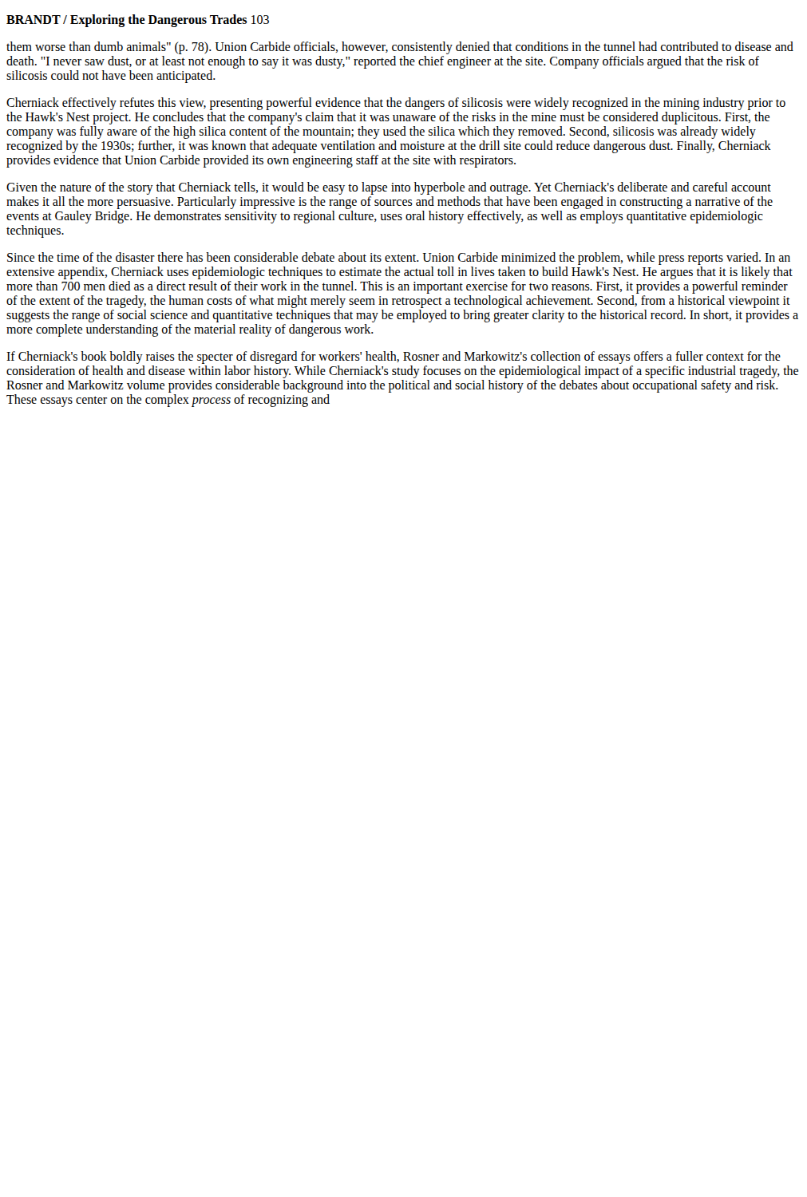BRANDT / Exploring the Dangerous Trades 103
them worse than dumb animals" (p. 78). Union Carbide officials, however, consistently denied that conditions in the tunnel had contributed to disease and death. "I never saw dust, or at least not enough to say it was dusty," reported the chief engineer at the site. Company officials argued that the risk of silicosis could not have been anticipated.
Cherniack effectively refutes this view, presenting powerful evidence that the dangers of silicosis were widely recognized in the mining industry prior to the Hawk's Nest project. He concludes that the company's claim that it was unaware of the risks in the mine must be considered duplicitous. First, the company was fully aware of the high silica content of the mountain; they used the silica which they removed. Second, silicosis was already widely recognized by the 1930s; further, it was known that adequate ventilation and moisture at the drill site could reduce dangerous dust. Finally, Cherniack provides evidence that Union Carbide provided its own engineering staff at the site with respirators.
Given the nature of the story that Cherniack tells, it would be easy to lapse into hyperbole and outrage. Yet Cherniack's deliberate and careful account makes it all the more persuasive. Particularly impressive is the range of sources and methods that have been engaged in constructing a narrative of the events at Gauley Bridge. He demonstrates sensitivity to regional culture, uses oral history effectively, as well as employs quantitative epidemiologic techniques.
Since the time of the disaster there has been considerable debate about its extent. Union Carbide minimized the problem, while press reports varied. In an extensive appendix, Cherniack uses epidemiologic techniques to estimate the actual toll in lives taken to build Hawk's Nest. He argues that it is likely that more than 700 men died as a direct result of their work in the tunnel. This is an important exercise for two reasons. First, it provides a powerful reminder of the extent of the tragedy, the human costs of what might merely seem in retrospect a technological achievement. Second, from a historical viewpoint it suggests the range of social science and quantitative techniques that may be employed to bring greater clarity to the historical record. In short, it provides a more complete understanding of the material reality of dangerous work.
If Cherniack's book boldly raises the specter of disregard for workers' health, Rosner and Markowitz's collection of essays offers a fuller context for the consideration of health and disease within labor history. While Cherniack's study focuses on the epidemiological impact of a specific industrial tragedy, the Rosner and Markowitz volume provides considerable background into the political and social history of the debates about occupational safety and risk. These essays center on the complex process of recognizing and